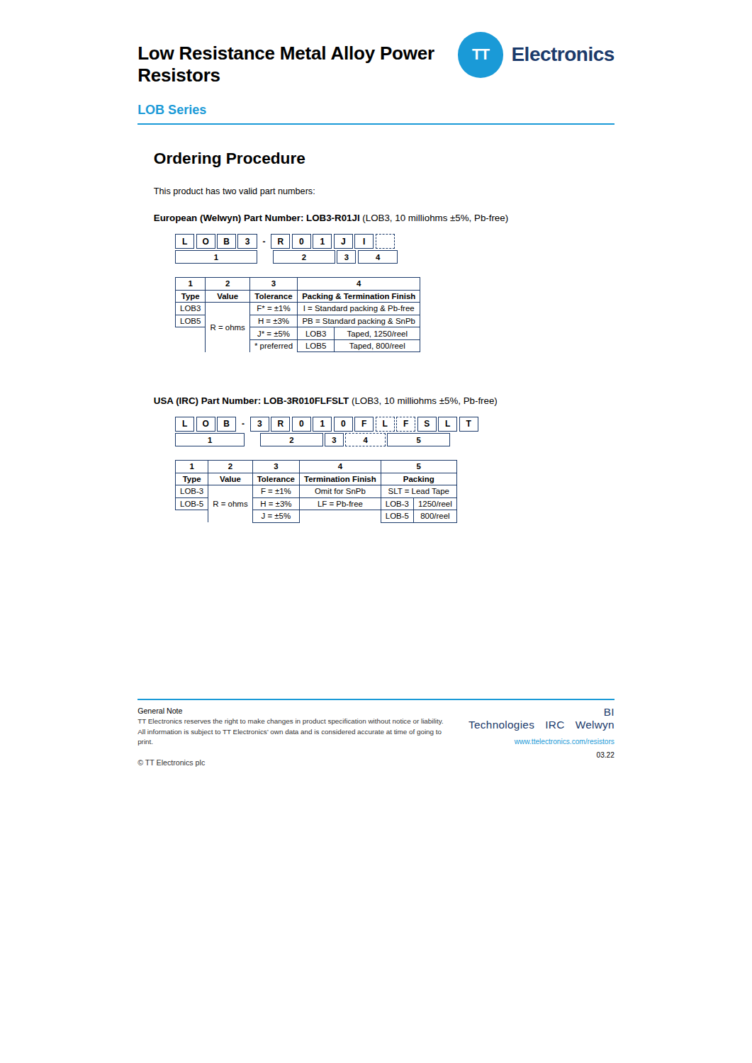Low Resistance Metal Alloy Power Resistors
TT
Electronics
LOB Series
Ordering Procedure
This product has two valid part numbers:
European (Welwyn) Part Number: LOB3-R01JI (LOB3, 10 milliohms ±5%, Pb-free)
L
O
B
3
-
R
0
1
J
I
1
2
3
4
| 1 | 2 | 3 | 4 |
| --- | --- | --- | --- |
| Type | Value | Tolerance | Packing & Termination Finish |
| LOB3 | R = ohms | F* = ±1% | I = Standard packing & Pb-free |
| LOB5 | H = ±3% | PB = Standard packing & SnPb |
| | J* = ±5% | LOB3 | Taped, 1250/reel |
| | * preferred | LOB5 | Taped, 800/reel |
USA (IRC) Part Number: LOB-3R010FLFSLT (LOB3, 10 milliohms ±5%, Pb-free)
L
O
B
-
3
R
0
1
0
F
L
F
S
L
T
1
2
3
4
5
| 1 | 2 | 3 | 4 | 5 |
| --- | --- | --- | --- | --- |
| Type | Value | Tolerance | Termination Finish | Packing |
| LOB-3 | R = ohms | F = ±1% | Omit for SnPb | SLT = Lead Tape |
| LOB-5 | H = ±3% | LF = Pb-free | LOB-3 | 1250/reel |
| | J = ±5% | | LOB-5 | 800/reel |
General Note
TT Electronics reserves the right to make changes in product specification without notice or liability.
All information is subject to TT Electronics’ own data and is considered accurate at time of going to print.
© TT Electronics plc
BI TechnologiesIRC Welwyn
www.ttelectronics.com/resistors
03.22